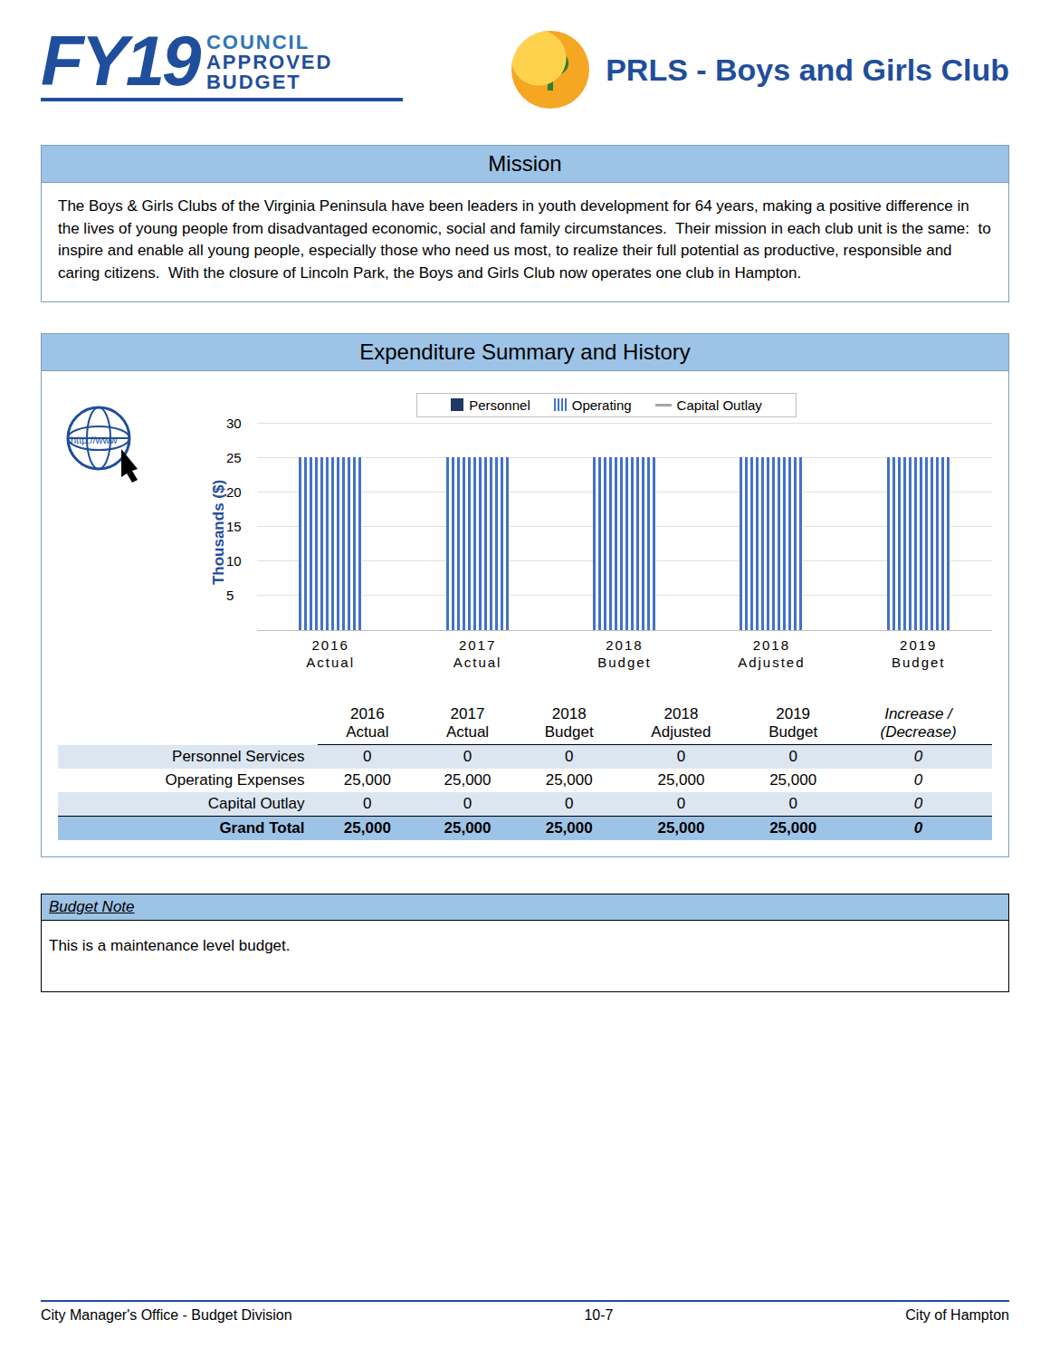FY19
COUNCIL
APPROVED
BUDGET
PRLS - Boys and Girls Club
Mission
The Boys & Girls Clubs of the Virginia Peninsula have been leaders in youth development for 64 years, making a positive difference in the lives of young people from disadvantaged economic, social and family circumstances. Their mission in each club unit is the same: to inspire and enable all young people, especially those who need us most, to realize their full potential as productive, responsible and caring citizens. With the closure of Lincoln Park, the Boys and Girls Club now operates one club in Hampton.
Expenditure Summary and History
http://www
Thousands ($)
Personnel Operating Capital Outlay
30
25
20
15
10
5
2016
Actual
2017
Actual
2018
Budget
2018
Adjusted
2019
Budget
| | 2016 Actual | 2017 Actual | 2018 Budget | 2018 Adjusted | 2019 Budget | Increase / (Decrease) |
| --- | --- | --- | --- | --- | --- | --- |
| Personnel Services | 0 | 0 | 0 | 0 | 0 | 0 |
| Operating Expenses | 25,000 | 25,000 | 25,000 | 25,000 | 25,000 | 0 |
| Capital Outlay | 0 | 0 | 0 | 0 | 0 | 0 |
| Grand Total | 25,000 | 25,000 | 25,000 | 25,000 | 25,000 | 0 |
Budget Note
This is a maintenance level budget.
City Manager's Office - Budget Division
10-7
City of Hampton